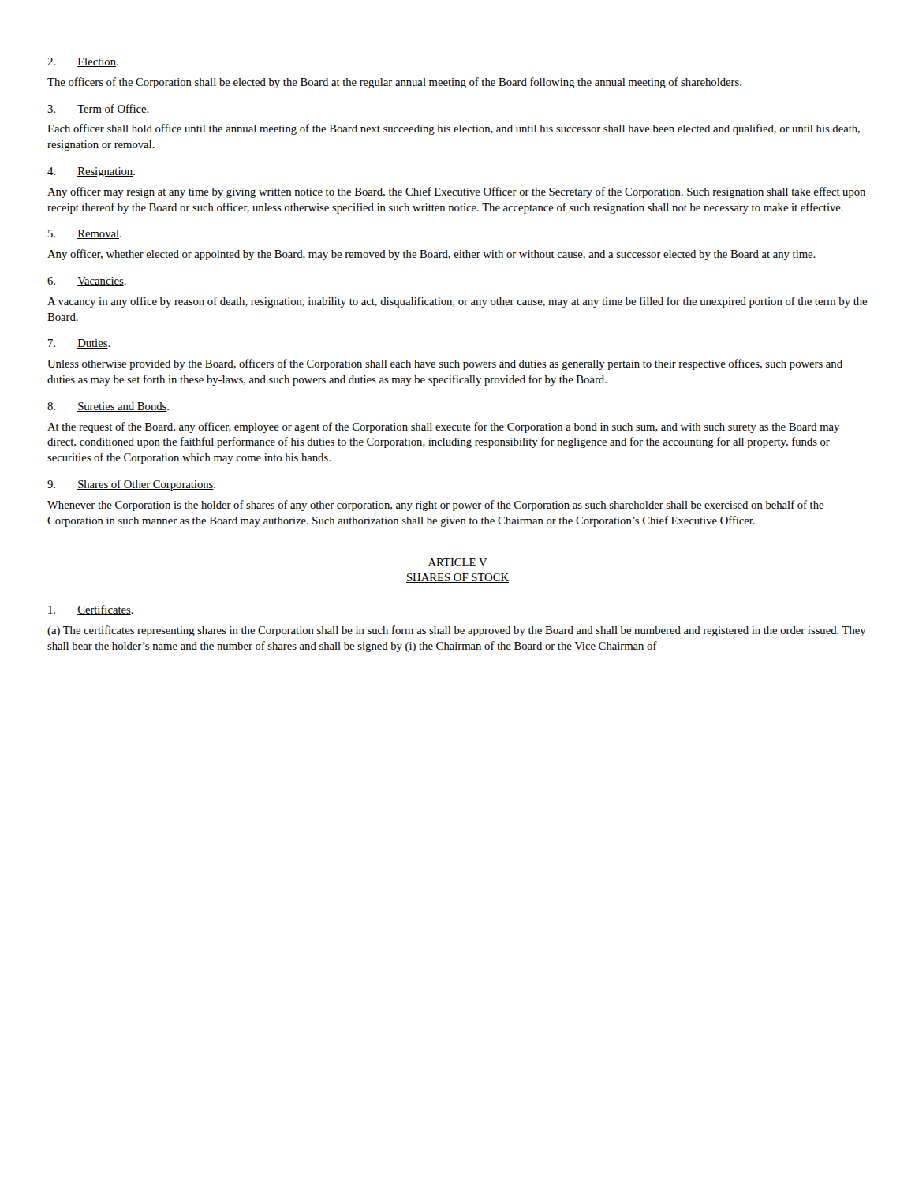2. Election.
The officers of the Corporation shall be elected by the Board at the regular annual meeting of the Board following the annual meeting of shareholders.
3. Term of Office.
Each officer shall hold office until the annual meeting of the Board next succeeding his election, and until his successor shall have been elected and qualified, or until his death, resignation or removal.
4. Resignation.
Any officer may resign at any time by giving written notice to the Board, the Chief Executive Officer or the Secretary of the Corporation. Such resignation shall take effect upon receipt thereof by the Board or such officer, unless otherwise specified in such written notice. The acceptance of such resignation shall not be necessary to make it effective.
5. Removal.
Any officer, whether elected or appointed by the Board, may be removed by the Board, either with or without cause, and a successor elected by the Board at any time.
6. Vacancies.
A vacancy in any office by reason of death, resignation, inability to act, disqualification, or any other cause, may at any time be filled for the unexpired portion of the term by the Board.
7. Duties.
Unless otherwise provided by the Board, officers of the Corporation shall each have such powers and duties as generally pertain to their respective offices, such powers and duties as may be set forth in these by-laws, and such powers and duties as may be specifically provided for by the Board.
8. Sureties and Bonds.
At the request of the Board, any officer, employee or agent of the Corporation shall execute for the Corporation a bond in such sum, and with such surety as the Board may direct, conditioned upon the faithful performance of his duties to the Corporation, including responsibility for negligence and for the accounting for all property, funds or securities of the Corporation which may come into his hands.
9. Shares of Other Corporations.
Whenever the Corporation is the holder of shares of any other corporation, any right or power of the Corporation as such shareholder shall be exercised on behalf of the Corporation in such manner as the Board may authorize. Such authorization shall be given to the Chairman or the Corporation’s Chief Executive Officer.
ARTICLE V
SHARES OF STOCK
1. Certificates.
(a) The certificates representing shares in the Corporation shall be in such form as shall be approved by the Board and shall be numbered and registered in the order issued. They shall bear the holder’s name and the number of shares and shall be signed by (i) the Chairman of the Board or the Vice Chairman of